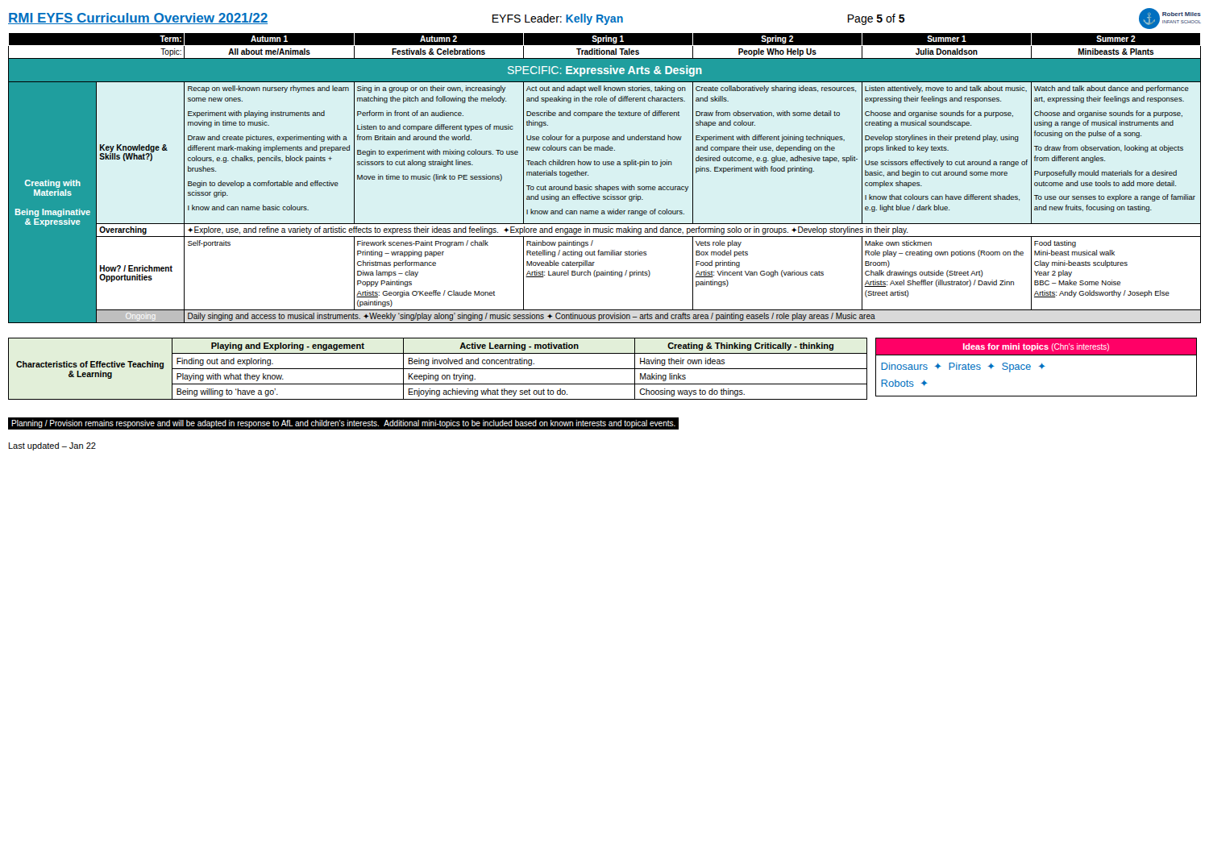RMI EYFS Curriculum Overview 2021/22
EYFS Leader: Kelly Ryan
Page 5 of 5
⚓Robert Miles
INFANT SCHOOL
| Term: | Autumn 1 | Autumn 2 | Spring 1 | Spring 2 | Summer 1 | Summer 2 |
| Topic: | All about me/Animals | Festivals & Celebrations | Traditional Tales | People Who Help Us | Julia Donaldson | Minibeasts & Plants |
| SPECIFIC: Expressive Arts & Design |
| Creating with Materials Being Imaginative & Expressive | Key Knowledge & Skills (What?) | Recap on well-known nursery rhymes and learn some new ones. Experiment with playing instruments and moving in time to music. Draw and create pictures, experimenting with a different mark-making implements and prepared colours, e.g. chalks, pencils, block paints + brushes. Begin to develop a comfortable and effective scissor grip. I know and can name basic colours. | Sing in a group or on their own, increasingly matching the pitch and following the melody. Perform in front of an audience. Listen to and compare different types of music from Britain and around the world. Begin to experiment with mixing colours. To use scissors to cut along straight lines. Move in time to music (link to PE sessions) | Act out and adapt well known stories, taking on and speaking in the role of different characters. Describe and compare the texture of different things. Use colour for a purpose and understand how new colours can be made. Teach children how to use a split-pin to join materials together. To cut around basic shapes with some accuracy and using an effective scissor grip. I know and can name a wider range of colours. | Create collaboratively sharing ideas, resources, and skills. Draw from observation, with some detail to shape and colour. Experiment with different joining techniques, and compare their use, depending on the desired outcome, e.g. glue, adhesive tape, split-pins. Experiment with food printing. | Listen attentively, move to and talk about music, expressing their feelings and responses. Choose and organise sounds for a purpose, creating a musical soundscape. Develop storylines in their pretend play, using props linked to key texts. Use scissors effectively to cut around a range of basic, and begin to cut around some more complex shapes. I know that colours can have different shades, e.g. light blue / dark blue. | Watch and talk about dance and performance art, expressing their feelings and responses. Choose and organise sounds for a purpose, using a range of musical instruments and focusing on the pulse of a song. To draw from observation, looking at objects from different angles. Purposefully mould materials for a desired outcome and use tools to add more detail. To use our senses to explore a range of familiar and new fruits, focusing on tasting. |
| Overarching | ✦Explore, use, and refine a variety of artistic effects to express their ideas and feelings. ✦Explore and engage in music making and dance, performing solo or in groups. ✦Develop storylines in their play. |
| How? / Enrichment Opportunities | Self-portraits | Firework scenes-Paint Program / chalk Printing – wrapping paper Christmas performance Diwa lamps – clay Poppy Paintings Artists : Georgia O'Keeffe / Claude Monet (paintings) | Rainbow paintings / Retelling / acting out familiar stories Moveable caterpillar Artist : Laurel Burch (painting / prints) | Vets role play Box model pets Food printing Artist : Vincent Van Gogh (various cats paintings) | Make own stickmen Role play – creating own potions (Room on the Broom) Chalk drawings outside (Street Art) Artists : Axel Sheffler (illustrator) / David Zinn (Street artist) | Food tasting Mini-beast musical walk Clay mini-beasts sculptures Year 2 play BBC – Make Some Noise Artists : Andy Goldsworthy / Joseph Else |
| Ongoing | Daily singing and access to musical instruments. ✦Weekly ‘sing/play along’ singing / music sessions ✦ Continuous provision – arts and crafts area / painting easels / role play areas / Music area |
| Characteristics of Effective Teaching & Learning | Playing and Exploring - engagement | Active Learning - motivation | Creating & Thinking Critically - thinking |
| Finding out and exploring. | Being involved and concentrating. | Having their own ideas |
| Playing with what they know. | Keeping on trying. | Making links |
| Being willing to ‘have a go’. | Enjoying achieving what they set out to do. | Choosing ways to do things. |
| Ideas for mini topics (Chn's interests) |
| Dinosaurs ✦ Pirates ✦ Space ✦ Robots ✦ |
Planning / Provision remains responsive and will be adapted in response to AfL and children's interests. Additional mini-topics to be included based on known interests and topical events.
Last updated – Jan 22